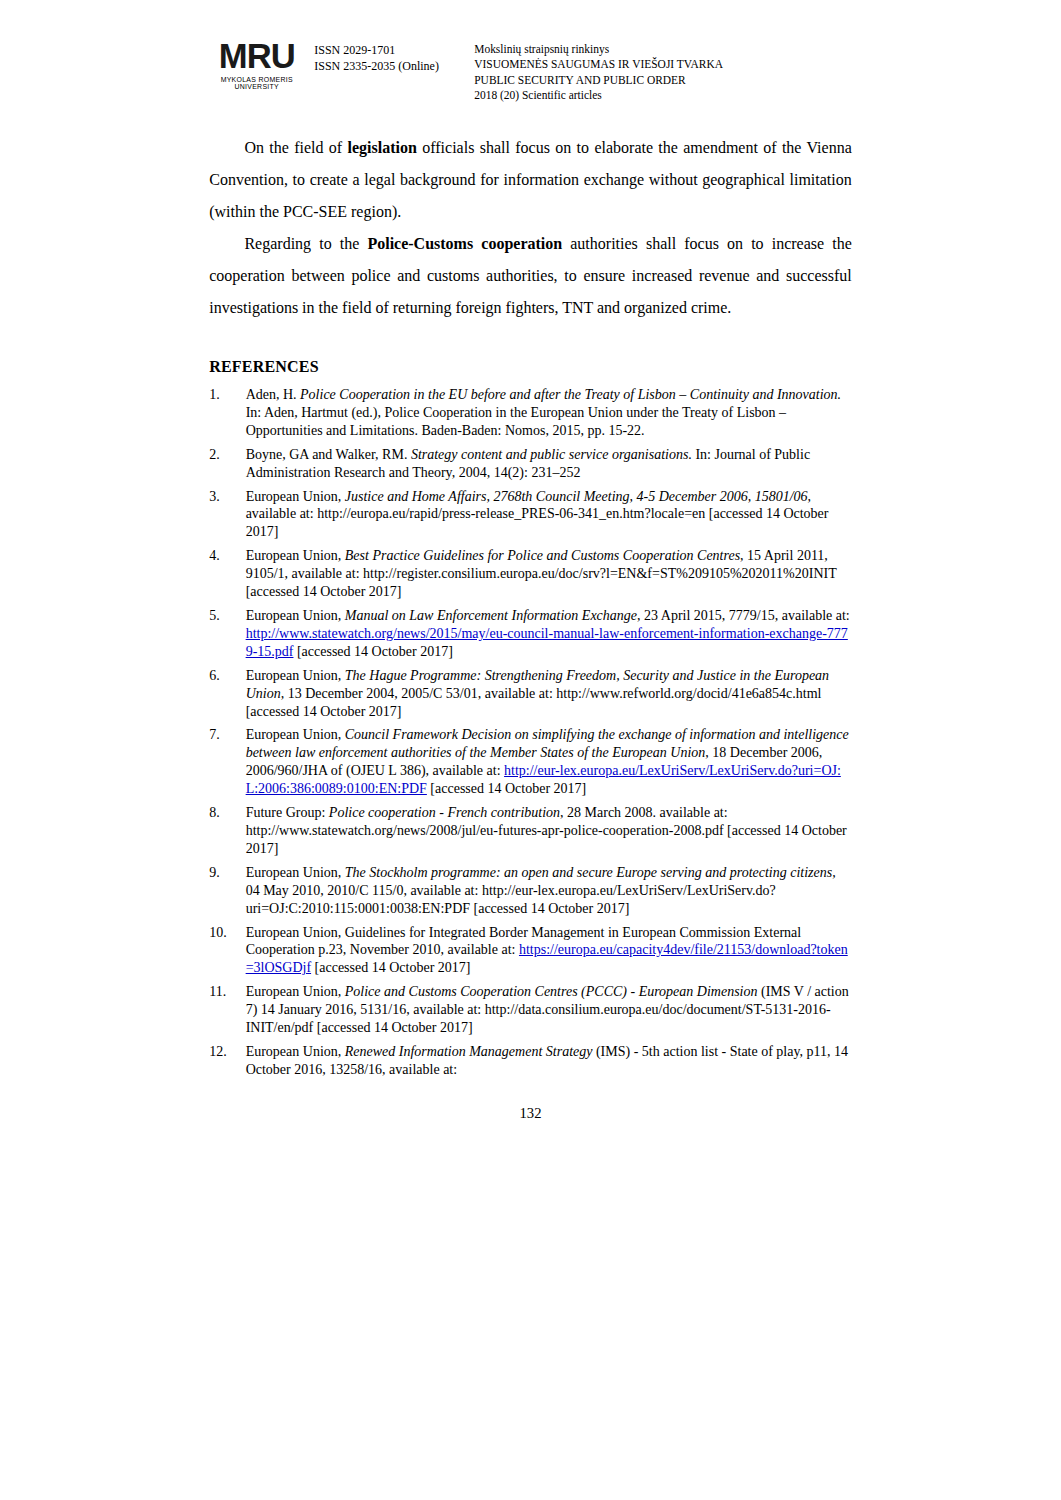MRU Mykolas Romeris
University
ISSN 2029-1701
ISSN 2335-2035 (Online)
Mokslinių straipsnių rinkinys
VISUOMENĖS SAUGUMAS IR VIEŠOJI TVARKA
PUBLIC SECURITY AND PUBLIC ORDER
2018 (20) Scientific articles
On the field of legislation officials shall focus on to elaborate the amendment of the Vienna Convention, to create a legal background for information exchange without geographical limitation (within the PCC-SEE region).
Regarding to the Police-Customs cooperation authorities shall focus on to increase the cooperation between police and customs authorities, to ensure increased revenue and successful investigations in the field of returning foreign fighters, TNT and organized crime.
REFERENCES
Aden, H. Police Cooperation in the EU before and after the Treaty of Lisbon – Continuity and Innovation. In: Aden, Hartmut (ed.), Police Cooperation in the European Union under the Treaty of Lisbon – Opportunities and Limitations. Baden-Baden: Nomos, 2015, pp. 15-22.
Boyne, GA and Walker, RM. Strategy content and public service organisations. In: Journal of Public Administration Research and Theory, 2004, 14(2): 231–252
European Union, Justice and Home Affairs, 2768th Council Meeting, 4-5 December 2006, 15801/06, available at: http://europa.eu/rapid/press-release_PRES-06-341_en.htm?locale=en [accessed 14 October 2017]
European Union, Best Practice Guidelines for Police and Customs Cooperation Centres, 15 April 2011, 9105/1, available at: http://register.consilium.europa.eu/doc/srv?l=EN&f=ST%209105%202011%20INIT [accessed 14 October 2017]
European Union, Manual on Law Enforcement Information Exchange, 23 April 2015, 7779/15, available at: http://www.statewatch.org/news/2015/may/eu-council-manual-law-enforcement-information-exchange-7779-15.pdf [accessed 14 October 2017]
European Union, The Hague Programme: Strengthening Freedom, Security and Justice in the European Union, 13 December 2004, 2005/C 53/01, available at: http://www.refworld.org/docid/41e6a854c.html [accessed 14 October 2017]
European Union, Council Framework Decision on simplifying the exchange of information and intelligence between law enforcement authorities of the Member States of the European Union, 18 December 2006, 2006/960/JHA of (OJEU L 386), available at: http://eur-lex.europa.eu/LexUriServ/LexUriServ.do?uri=OJ:L:2006:386:0089:0100:EN:PDF [accessed 14 October 2017]
Future Group: Police cooperation - French contribution, 28 March 2008. available at: http://www.statewatch.org/news/2008/jul/eu-futures-apr-police-cooperation-2008.pdf [accessed 14 October 2017]
European Union, The Stockholm programme: an open and secure Europe serving and protecting citizens, 04 May 2010, 2010/C 115/0, available at: http://eur-lex.europa.eu/LexUriServ/LexUriServ.do?uri=OJ:C:2010:115:0001:0038:EN:PDF [accessed 14 October 2017]
European Union, Guidelines for Integrated Border Management in European Commission External Cooperation p.23, November 2010, available at: https://europa.eu/capacity4dev/file/21153/download?token=3lOSGDjf [accessed 14 October 2017]
European Union, Police and Customs Cooperation Centres (PCCC) - European Dimension (IMS V / action 7) 14 January 2016, 5131/16, available at: http://data.consilium.europa.eu/doc/document/ST-5131-2016-INIT/en/pdf [accessed 14 October 2017]
European Union, Renewed Information Management Strategy (IMS) - 5th action list - State of play, p11, 14 October 2016, 13258/16, available at:
132